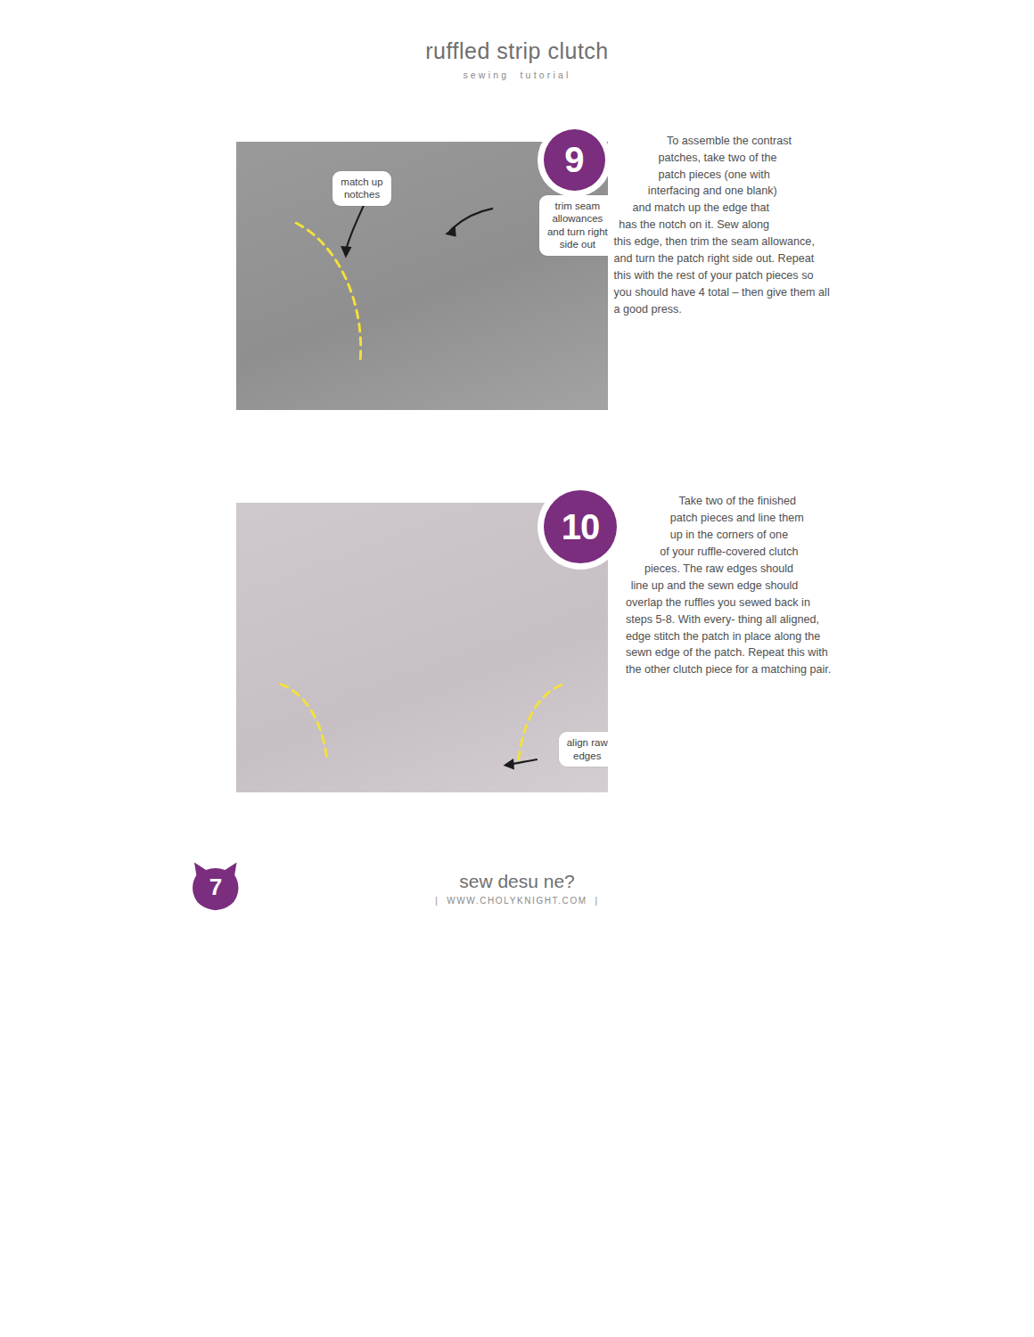ruffled strip clutch
sewing tutorial
match up
notches
trim seam
allowances
and turn right
side out
9
Step 9
To assemble the contrast patches, take two of the patch pieces (one with interfacing and one blank) and match up the edge that has the notch on it. Sew along this edge, then trim the seam allowance, and turn the patch right side out. Repeat this with the rest of your patch pieces so you should have 4 total – then give them all a good press.
align raw
edges
10
Step 10
Take two of the finished patch pieces and line them up in the corners of one of your ruffle-covered clutch pieces. The raw edges should line up and the sewn edge should overlap the ruffles you sewed back in steps 5-8. With every- thing all aligned, edge stitch the patch in place along the sewn edge of the patch. Repeat this with the other clutch piece for a matching pair.
sew desu ne?
| WWW.CHOLYKNIGHT.COM |
7